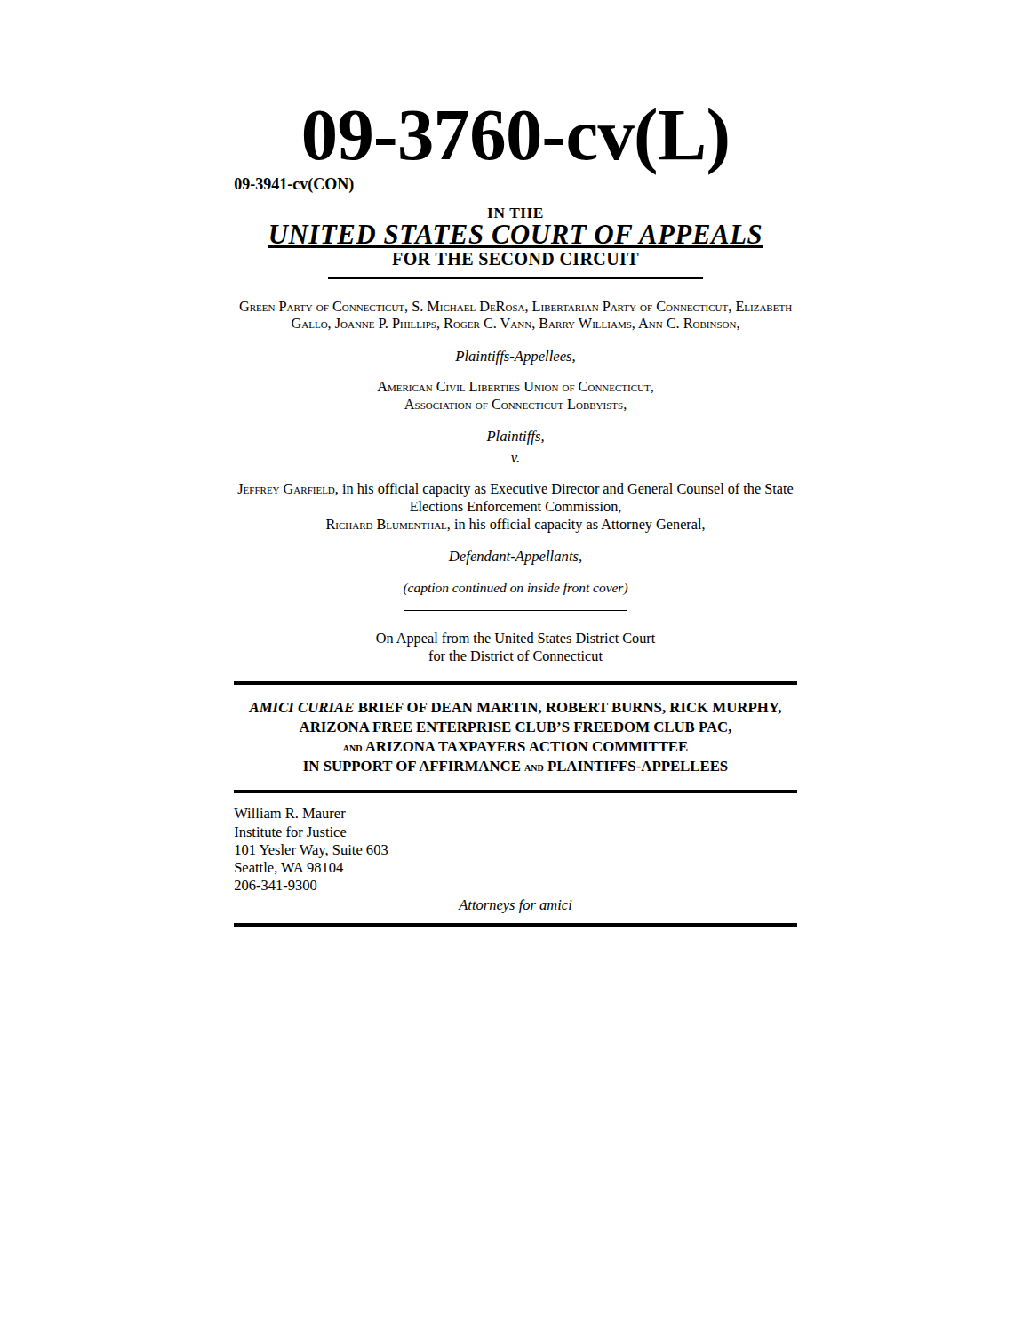09-3760-cv(L)
09-3941-cv(CON)
IN THE
UNITED STATES COURT OF APPEALS
FOR THE SECOND CIRCUIT
Green Party of Connecticut, S. Michael DeRosa, Libertarian Party of Connecticut, Elizabeth Gallo, Joanne P. Phillips, Roger C. Vann, Barry Williams, Ann C. Robinson,
Plaintiffs-Appellees,
American Civil Liberties Union of Connecticut,
Association of Connecticut Lobbyists,
Plaintiffs,
v.
Jeffrey Garfield, in his official capacity as Executive Director and General Counsel of the State Elections Enforcement Commission,
Richard Blumenthal, in his official capacity as Attorney General,
Defendant-Appellants,
(caption continued on inside front cover)
On Appeal from the United States District Court
for the District of Connecticut
AMICI CURIAE BRIEF OF DEAN MARTIN, ROBERT BURNS, RICK MURPHY,
ARIZONA FREE ENTERPRISE CLUB’S FREEDOM CLUB PAC,
and ARIZONA TAXPAYERS ACTION COMMITTEE
IN SUPPORT OF AFFIRMANCE and PLAINTIFFS-APPELLEES
William R. Maurer
Institute for Justice
101 Yesler Way, Suite 603
Seattle, WA 98104
206-341-9300
Attorneys for amici